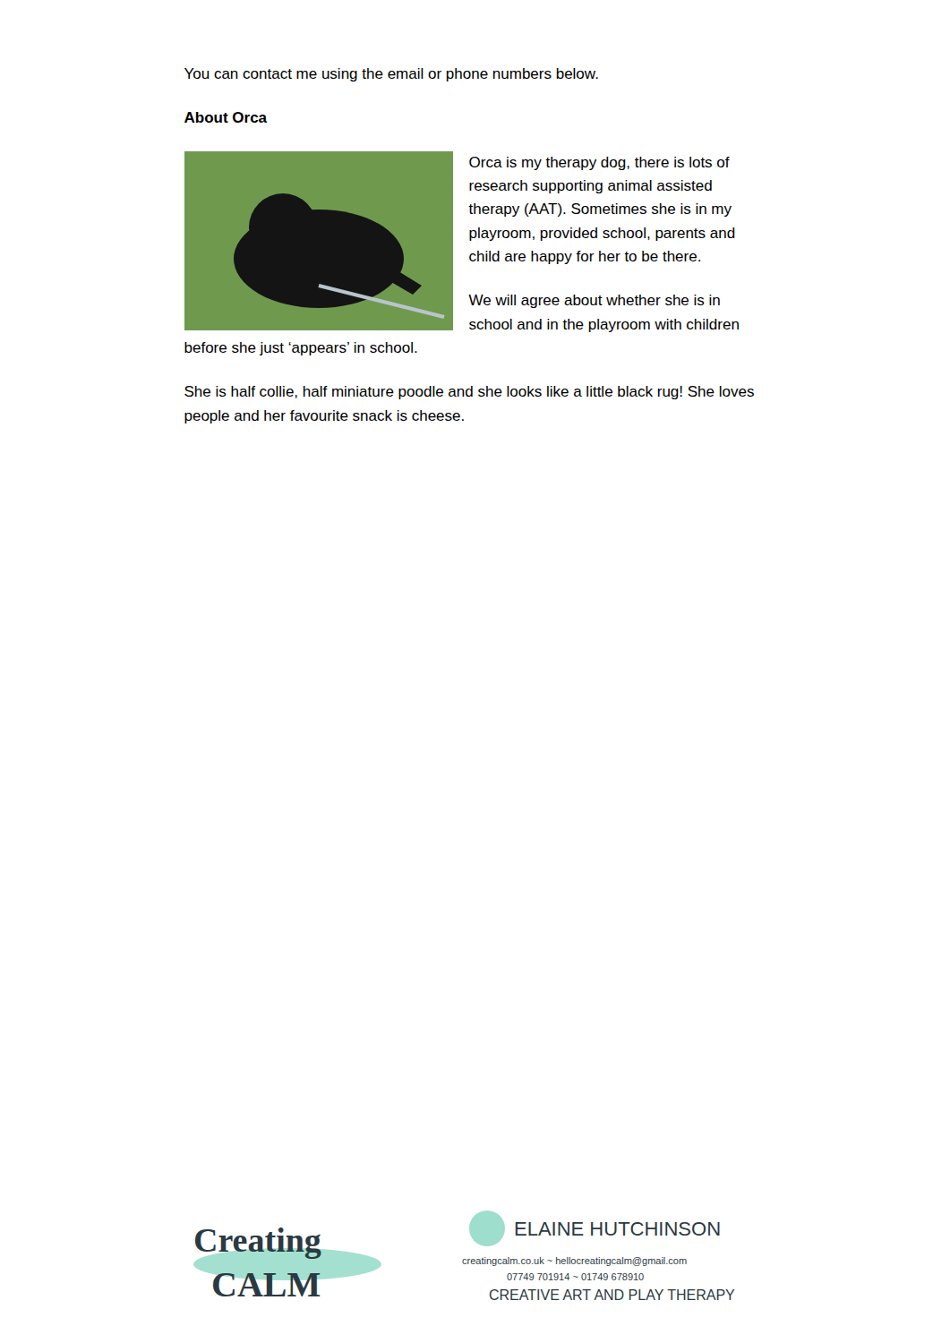You can contact me using the email or phone numbers below.
About Orca
Orca is my therapy dog, there is lots of research supporting animal assisted therapy (AAT). Sometimes she is in my playroom, provided school, parents and child are happy for her to be there.
We will agree about whether she is in school and in the playroom with children before she just ‘appears’ in school.
She is half collie, half miniature poodle and she looks like a little black rug! She loves people and her favourite snack is cheese.